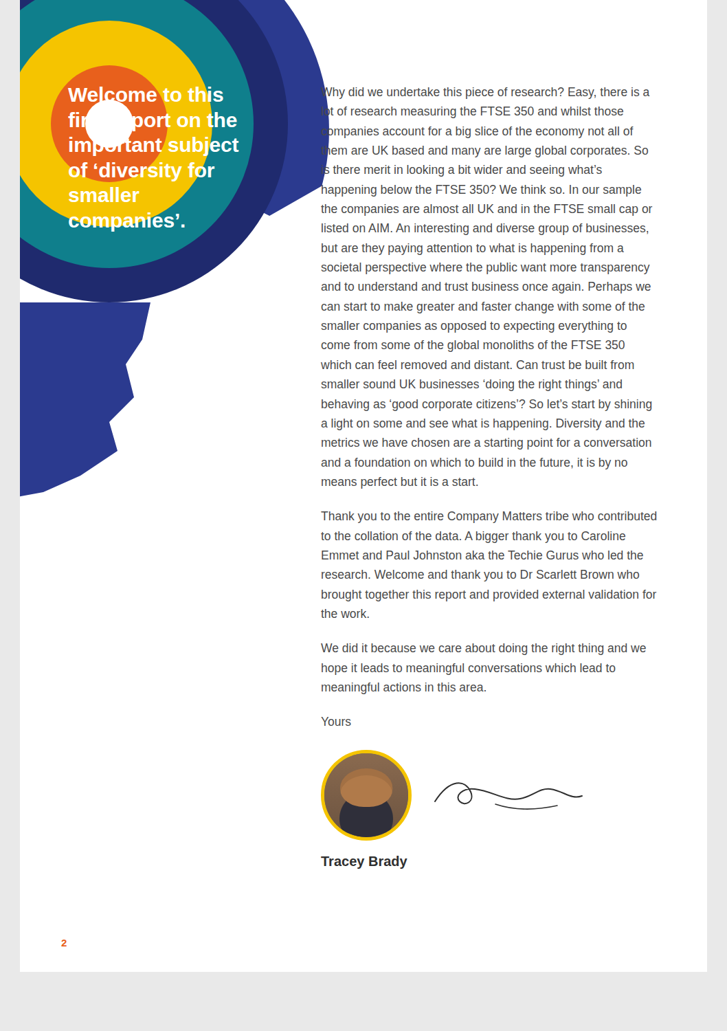Welcome to this first report on the important subject of ‘diversity for smaller companies’.
Why did we undertake this piece of research? Easy, there is a lot of research measuring the FTSE 350 and whilst those companies account for a big slice of the economy not all of them are UK based and many are large global corporates. So is there merit in looking a bit wider and seeing what’s happening below the FTSE 350? We think so. In our sample the companies are almost all UK and in the FTSE small cap or listed on AIM. An interesting and diverse group of businesses, but are they paying attention to what is happening from a societal perspective where the public want more transparency and to understand and trust business once again. Perhaps we can start to make greater and faster change with some of the smaller companies as opposed to expecting everything to come from some of the global monoliths of the FTSE 350 which can feel removed and distant. Can trust be built from smaller sound UK businesses ‘doing the right things’ and behaving as ‘good corporate citizens’? So let’s start by shining a light on some and see what is happening. Diversity and the metrics we have chosen are a starting point for a conversation and a foundation on which to build in the future, it is by no means perfect but it is a start.
Thank you to the entire Company Matters tribe who contributed to the collation of the data. A bigger thank you to Caroline Emmet and Paul Johnston aka the Techie Gurus who led the research. Welcome and thank you to Dr Scarlett Brown who brought together this report and provided external validation for the work.
We did it because we care about doing the right thing and we hope it leads to meaningful conversations which lead to meaningful actions in this area.
Yours
Tracey Brady
2